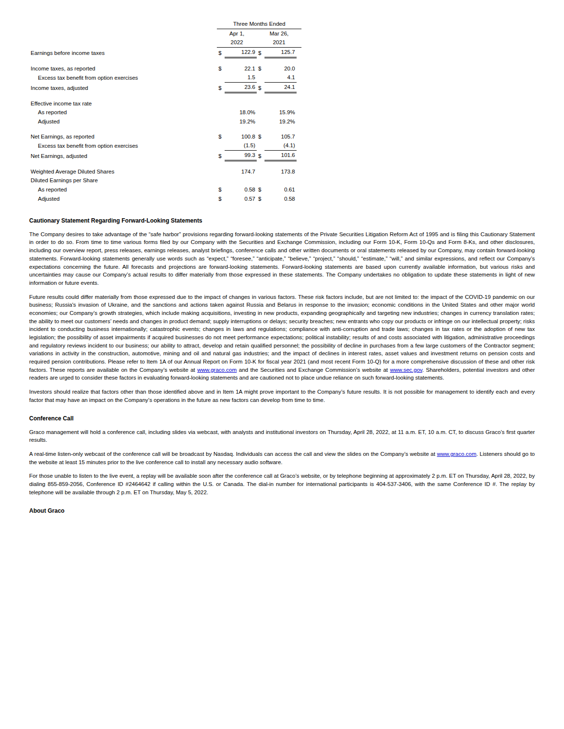| | Three Months Ended |
| | Apr 1, | Mar 26, |
| | 2022 | 2021 |
| Earnings before income taxes | $ | 122.9 | $ | 125.7 | |
| Income taxes, as reported | $ | 22.1 | $ | 20.0 | |
| Excess tax benefit from option exercises | | 1.5 | | 4.1 | |
| Income taxes, adjusted | $ | 23.6 | $ | 24.1 | |
| Effective income tax rate | | | | | |
| As reported | | 18.0% | | 15.9% | |
| Adjusted | | 19.2% | | 19.2% | |
| Net Earnings, as reported | $ | 100.8 | $ | 105.7 | |
| Excess tax benefit from option exercises | | (1.5) | | (4.1) | |
| Net Earnings, adjusted | $ | 99.3 | $ | 101.6 | |
| Weighted Average Diluted Shares | | 174.7 | | 173.8 | |
| Diluted Earnings per Share | | | | | |
| As reported | $ | 0.58 | $ | 0.61 | |
| Adjusted | $ | 0.57 | $ | 0.58 | |
Cautionary Statement Regarding Forward-Looking Statements
The Company desires to take advantage of the “safe harbor” provisions regarding forward-looking statements of the Private Securities Litigation Reform Act of 1995 and is filing this Cautionary Statement in order to do so. From time to time various forms filed by our Company with the Securities and Exchange Commission, including our Form 10-K, Form 10-Qs and Form 8-Ks, and other disclosures, including our overview report, press releases, earnings releases, analyst briefings, conference calls and other written documents or oral statements released by our Company, may contain forward-looking statements. Forward-looking statements generally use words such as “expect,” “foresee,” “anticipate,” “believe,” “project,” “should,” “estimate,” “will,” and similar expressions, and reflect our Company’s expectations concerning the future. All forecasts and projections are forward-looking statements. Forward-looking statements are based upon currently available information, but various risks and uncertainties may cause our Company’s actual results to differ materially from those expressed in these statements. The Company undertakes no obligation to update these statements in light of new information or future events.
Future results could differ materially from those expressed due to the impact of changes in various factors. These risk factors include, but are not limited to: the impact of the COVID-19 pandemic on our business; Russia's invasion of Ukraine, and the sanctions and actions taken against Russia and Belarus in response to the invasion; economic conditions in the United States and other major world economies; our Company’s growth strategies, which include making acquisitions, investing in new products, expanding geographically and targeting new industries; changes in currency translation rates; the ability to meet our customers’ needs and changes in product demand; supply interruptions or delays; security breaches; new entrants who copy our products or infringe on our intellectual property; risks incident to conducting business internationally; catastrophic events; changes in laws and regulations; compliance with anti-corruption and trade laws; changes in tax rates or the adoption of new tax legislation; the possibility of asset impairments if acquired businesses do not meet performance expectations; political instability; results of and costs associated with litigation, administrative proceedings and regulatory reviews incident to our business; our ability to attract, develop and retain qualified personnel; the possibility of decline in purchases from a few large customers of the Contractor segment; variations in activity in the construction, automotive, mining and oil and natural gas industries; and the impact of declines in interest rates, asset values and investment returns on pension costs and required pension contributions. Please refer to Item 1A of our Annual Report on Form 10-K for fiscal year 2021 (and most recent Form 10-Q) for a more comprehensive discussion of these and other risk factors. These reports are available on the Company’s website at www.graco.com and the Securities and Exchange Commission’s website at www.sec.gov. Shareholders, potential investors and other readers are urged to consider these factors in evaluating forward-looking statements and are cautioned not to place undue reliance on such forward-looking statements.
Investors should realize that factors other than those identified above and in Item 1A might prove important to the Company’s future results. It is not possible for management to identify each and every factor that may have an impact on the Company’s operations in the future as new factors can develop from time to time.
Conference Call
Graco management will hold a conference call, including slides via webcast, with analysts and institutional investors on Thursday, April 28, 2022, at 11 a.m. ET, 10 a.m. CT, to discuss Graco’s first quarter results.
A real-time listen-only webcast of the conference call will be broadcast by Nasdaq. Individuals can access the call and view the slides on the Company’s website at www.graco.com. Listeners should go to the website at least 15 minutes prior to the live conference call to install any necessary audio software.
For those unable to listen to the live event, a replay will be available soon after the conference call at Graco’s website, or by telephone beginning at approximately 2 p.m. ET on Thursday, April 28, 2022, by dialing 855-859-2056, Conference ID #2464642 if calling within the U.S. or Canada. The dial-in number for international participants is 404-537-3406, with the same Conference ID #. The replay by telephone will be available through 2 p.m. ET on Thursday, May 5, 2022.
About Graco